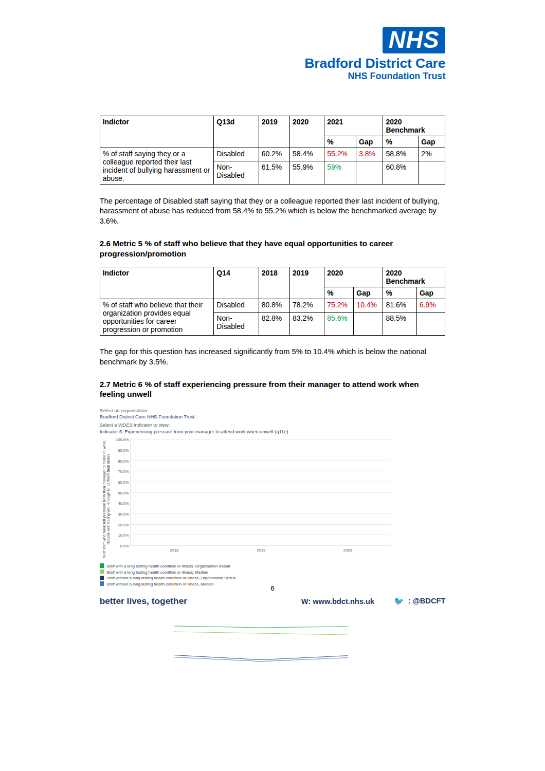NHS
Bradford District Care
NHS Foundation Trust
| Indictor | Q13d | 2019 | 2020 | 2021 | 2020 Benchmark |
| --- | --- | --- | --- | --- | --- |
| % | Gap | % | Gap |
| % of staff saying they or a colleague reported their last incident of bullying harassment or abuse. | Disabled | 60.2% | 58.4% | 55.2% | 3.8% | 58.8% | 2% |
| Non-Disabled | 61.5% | 55.9% | 59% | | 60.8% | |
The percentage of Disabled staff saying that they or a colleague reported their last incident of bullying, harassment of abuse has reduced from 58.4% to 55.2% which is below the benchmarked average by 3.6%.
2.6 Metric 5 % of staff who believe that they have equal opportunities to career progression/promotion
| Indictor | Q14 | 2018 | 2019 | 2020 | 2020 Benchmark |
| --- | --- | --- | --- | --- | --- |
| % | Gap | % | Gap |
| % of staff who believe that their organization provides equal opportunities for career progression or promotion | Disabled | 80.8% | 78.2% | 75.2% | 10.4% | 81.6% | 6.9% |
| Non-Disabled | 82.8% | 83.2% | 85.6% | | 88.5% | |
The gap for this question has increased significantly from 5% to 10.4% which is below the national benchmark by 3.5%.
2.7 Metric 6 % of staff experiencing pressure from their manager to attend work when feeling unwell
Select an organisation:
Bradford District Care NHS Foundation Trust
Select a WDES indicator to view:
Indicator 6: Experiencing pressure from your manager to attend work when unwell (q11e)
% of staff who have felt pressure from their manager to come to work, despite not feeling well enough to perform their duties
100.0%
90.0%
80.0%
70.0%
60.0%
50.0%
40.0%
30.0%
20.0%
10.0%
0.0%
2018 2019 2020
Staff with a long lasting health condition or illness, Organisation Result Staff with a long lasting health condition or illness, Median Staff without a long lasting health condition or illness, Organisation Result Staff without a long lasting health condition or illness, Median
6
better lives, together
W: www.bdct.nhs.uk 🐦: @BDCFT